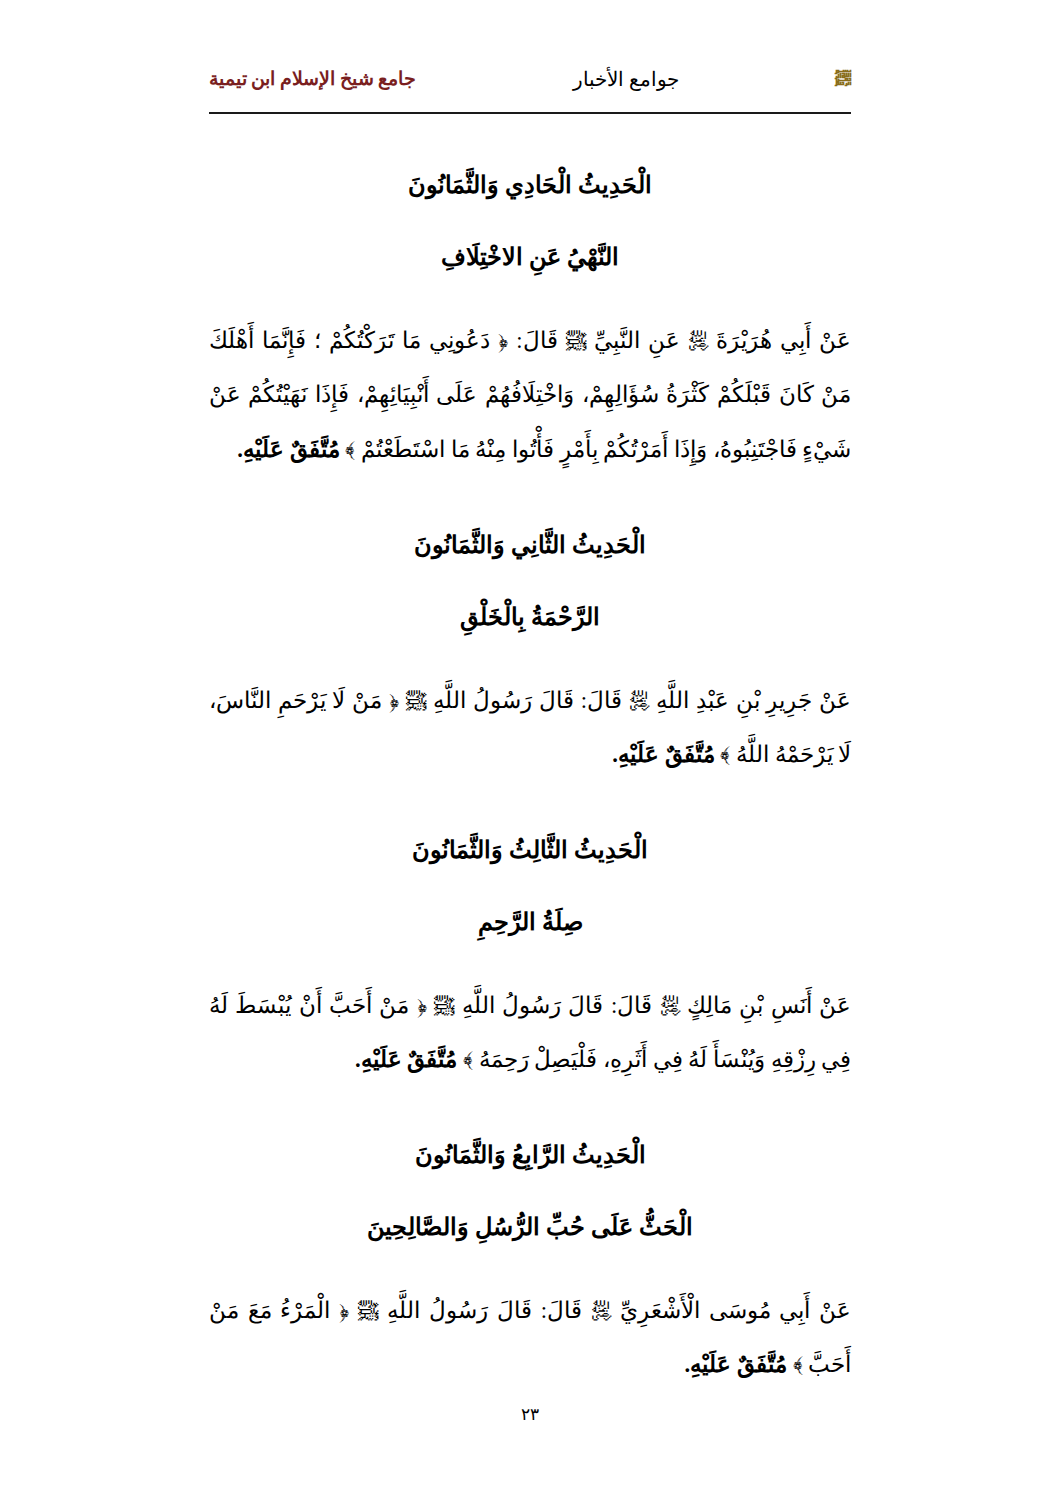﷽
جوامع الأخبار
جامع شيخ الإسلام ابن تيمية
الْحَدِيثُ الْحَادِي وَالثَّمَانُونَ
النَّهْيُ عَنِ الاخْتِلَافِ
عَنْ أَبِي هُرَيْرَةَ ﵁ عَنِ النَّبِيِّ ﷺ قَالَ: ﴿ دَعُونِي مَا تَرَكْتُكُمْ ؛ فَإِنَّمَا أَهْلَكَ مَنْ كَانَ قَبْلَكُمْ كَثْرَةُ سُؤَالِهِمْ، وَاخْتِلَافُهُمْ عَلَى أَنْبِيَائِهِمْ، فَإِذَا نَهَيْتُكُمْ عَنْ شَيْءٍ فَاجْتَنِبُوهُ، وَإِذَا أَمَرْتُكُمْ بِأَمْرٍ فَأْتُوا مِنْهُ مَا اسْتَطَعْتُمْ ﴾ مُتَّفَقٌ عَلَيْهِ.
الْحَدِيثُ الثَّانِي وَالثَّمَانُونَ
الرَّحْمَةُ بِالْخَلْقِ
عَنْ جَرِيرِ بْنِ عَبْدِ اللَّهِ ﵁ قَالَ: قَالَ رَسُولُ اللَّهِ ﷺ ﴿ مَنْ لَا يَرْحَمِ النَّاسَ، لَا يَرْحَمْهُ اللَّهُ ﴾ مُتَّفَقٌ عَلَيْهِ.
الْحَدِيثُ الثَّالِثُ وَالثَّمَانُونَ
صِلَةُ الرَّحِمِ
عَنْ أَنَسِ بْنِ مَالِكٍ ﵁ قَالَ: قَالَ رَسُولُ اللَّهِ ﷺ ﴿ مَنْ أَحَبَّ أَنْ يُبْسَطَ لَهُ فِي رِزْقِهِ وَيُنْسَأَ لَهُ فِي أَثَرِهِ، فَلْيَصِلْ رَحِمَهُ ﴾ مُتَّفَقٌ عَلَيْهِ.
الْحَدِيثُ الرَّابِعُ وَالثَّمَانُونَ
الْحَثُّ عَلَى حُبِّ الرُّسُلِ وَالصَّالِحِينَ
عَنْ أَبِي مُوسَى الْأَشْعَرِيِّ ﵁ قَالَ: قَالَ رَسُولُ اللَّهِ ﷺ ﴿ الْمَرْءُ مَعَ مَنْ أَحَبَّ ﴾ مُتَّفَقٌ عَلَيْهِ.
٢٣